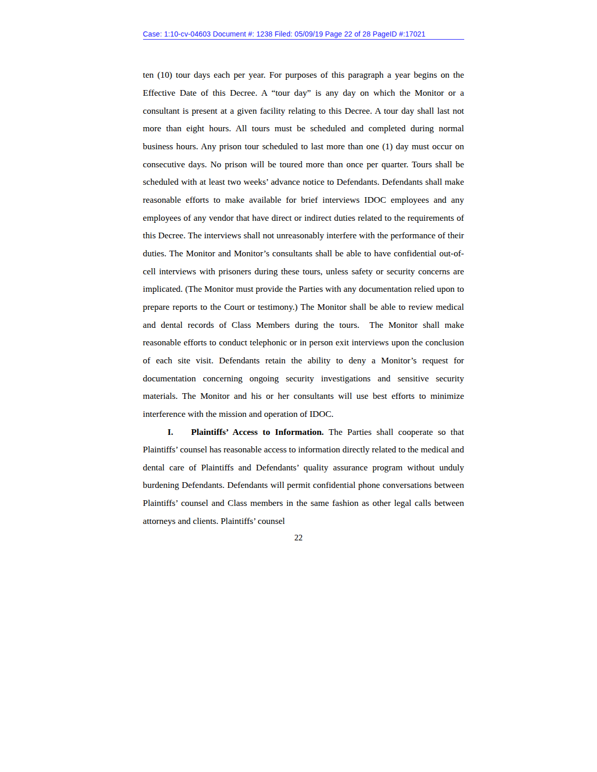Case: 1:10-cv-04603 Document #: 1238 Filed: 05/09/19 Page 22 of 28 PageID #:17021
ten (10) tour days each per year. For purposes of this paragraph a year begins on the Effective Date of this Decree. A “tour day” is any day on which the Monitor or a consultant is present at a given facility relating to this Decree. A tour day shall last not more than eight hours. All tours must be scheduled and completed during normal business hours. Any prison tour scheduled to last more than one (1) day must occur on consecutive days. No prison will be toured more than once per quarter. Tours shall be scheduled with at least two weeks’ advance notice to Defendants. Defendants shall make reasonable efforts to make available for brief interviews IDOC employees and any employees of any vendor that have direct or indirect duties related to the requirements of this Decree. The interviews shall not unreasonably interfere with the performance of their duties. The Monitor and Monitor’s consultants shall be able to have confidential out-of-cell interviews with prisoners during these tours, unless safety or security concerns are implicated. (The Monitor must provide the Parties with any documentation relied upon to prepare reports to the Court or testimony.) The Monitor shall be able to review medical and dental records of Class Members during the tours. The Monitor shall make reasonable efforts to conduct telephonic or in person exit interviews upon the conclusion of each site visit. Defendants retain the ability to deny a Monitor’s request for documentation concerning ongoing security investigations and sensitive security materials. The Monitor and his or her consultants will use best efforts to minimize interference with the mission and operation of IDOC.
I.  Plaintiffs’ Access to Information. The Parties shall cooperate so that Plaintiffs’ counsel has reasonable access to information directly related to the medical and dental care of Plaintiffs and Defendants’ quality assurance program without unduly burdening Defendants. Defendants will permit confidential phone conversations between Plaintiffs’ counsel and Class members in the same fashion as other legal calls between attorneys and clients. Plaintiffs’ counsel
22